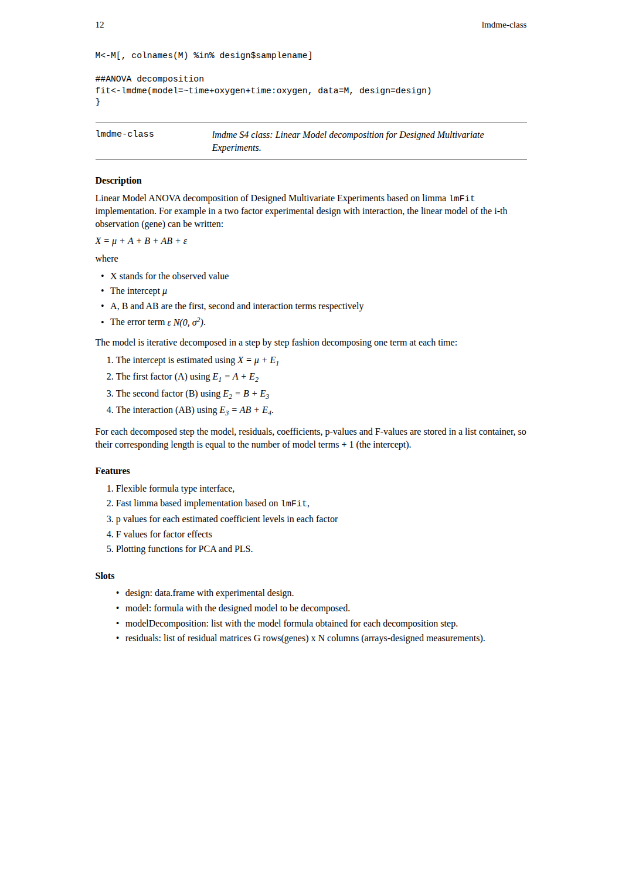12 lmdme-class
M<-M[, colnames(M) %in% design$samplename]

##ANOVA decomposition
fit<-lmdme(model=~time+oxygen+time:oxygen, data=M, design=design)
}
lmdme-class
lmdme S4 class: Linear Model decomposition for Designed Multivariate Experiments.
Description
Linear Model ANOVA decomposition of Designed Multivariate Experiments based on limma lmFit implementation. For example in a two factor experimental design with interaction, the linear model of the i-th observation (gene) can be written:
X = μ + A + B + AB + ε
where
X stands for the observed value
The intercept μ
A, B and AB are the first, second and interaction terms respectively
The error term ε N(0, σ2).
The model is iterative decomposed in a step by step fashion decomposing one term at each time:
The intercept is estimated using X = μ + E1
The first factor (A) using E1 = A + E2
The second factor (B) using E2 = B + E3
The interaction (AB) using E3 = AB + E4.
For each decomposed step the model, residuals, coefficients, p-values and F-values are stored in a list container, so their corresponding length is equal to the number of model terms + 1 (the intercept).
Features
Flexible formula type interface,
Fast limma based implementation based on lmFit,
p values for each estimated coefficient levels in each factor
F values for factor effects
Plotting functions for PCA and PLS.
Slots
design: data.frame with experimental design.
model: formula with the designed model to be decomposed.
modelDecomposition: list with the model formula obtained for each decomposition step.
residuals: list of residual matrices G rows(genes) x N columns (arrays-designed measurements).